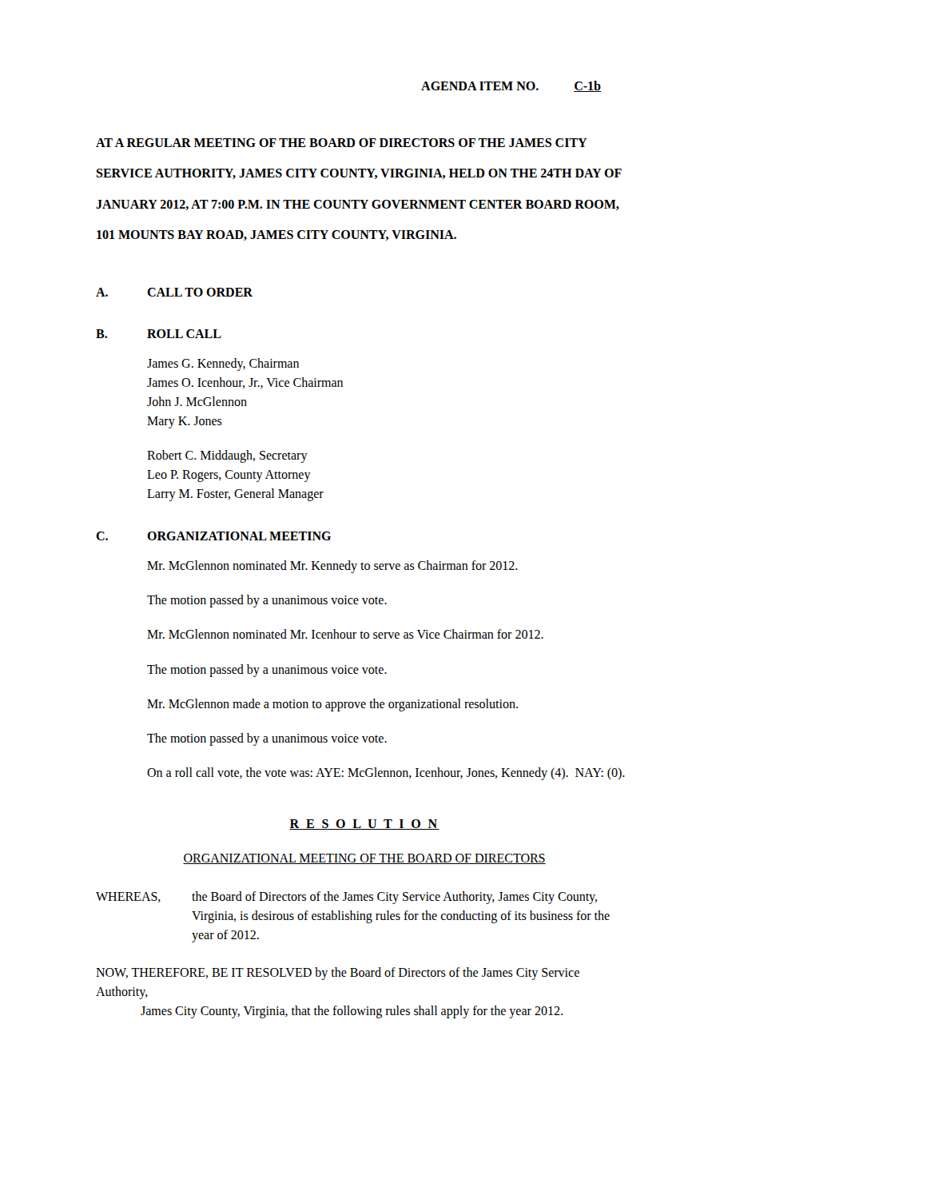AGENDA ITEM NO. C-1b
AT A REGULAR MEETING OF THE BOARD OF DIRECTORS OF THE JAMES CITY SERVICE AUTHORITY, JAMES CITY COUNTY, VIRGINIA, HELD ON THE 24TH DAY OF JANUARY 2012, AT 7:00 P.M. IN THE COUNTY GOVERNMENT CENTER BOARD ROOM, 101 MOUNTS BAY ROAD, JAMES CITY COUNTY, VIRGINIA.
A. CALL TO ORDER
B. ROLL CALL
James G. Kennedy, Chairman
James O. Icenhour, Jr., Vice Chairman
John J. McGlennon
Mary K. Jones
Robert C. Middaugh, Secretary
Leo P. Rogers, County Attorney
Larry M. Foster, General Manager
C. ORGANIZATIONAL MEETING
Mr. McGlennon nominated Mr. Kennedy to serve as Chairman for 2012.
The motion passed by a unanimous voice vote.
Mr. McGlennon nominated Mr. Icenhour to serve as Vice Chairman for 2012.
The motion passed by a unanimous voice vote.
Mr. McGlennon made a motion to approve the organizational resolution.
The motion passed by a unanimous voice vote.
On a roll call vote, the vote was: AYE: McGlennon, Icenhour, Jones, Kennedy (4). NAY: (0).
R E S O L U T I O N
ORGANIZATIONAL MEETING OF THE BOARD OF DIRECTORS
WHEREAS,
the Board of Directors of the James City Service Authority, James City County, Virginia, is desirous of establishing rules for the conducting of its business for the year of 2012.
NOW, THEREFORE, BE IT RESOLVED by the Board of Directors of the James City Service Authority,
James City County, Virginia, that the following rules shall apply for the year 2012.